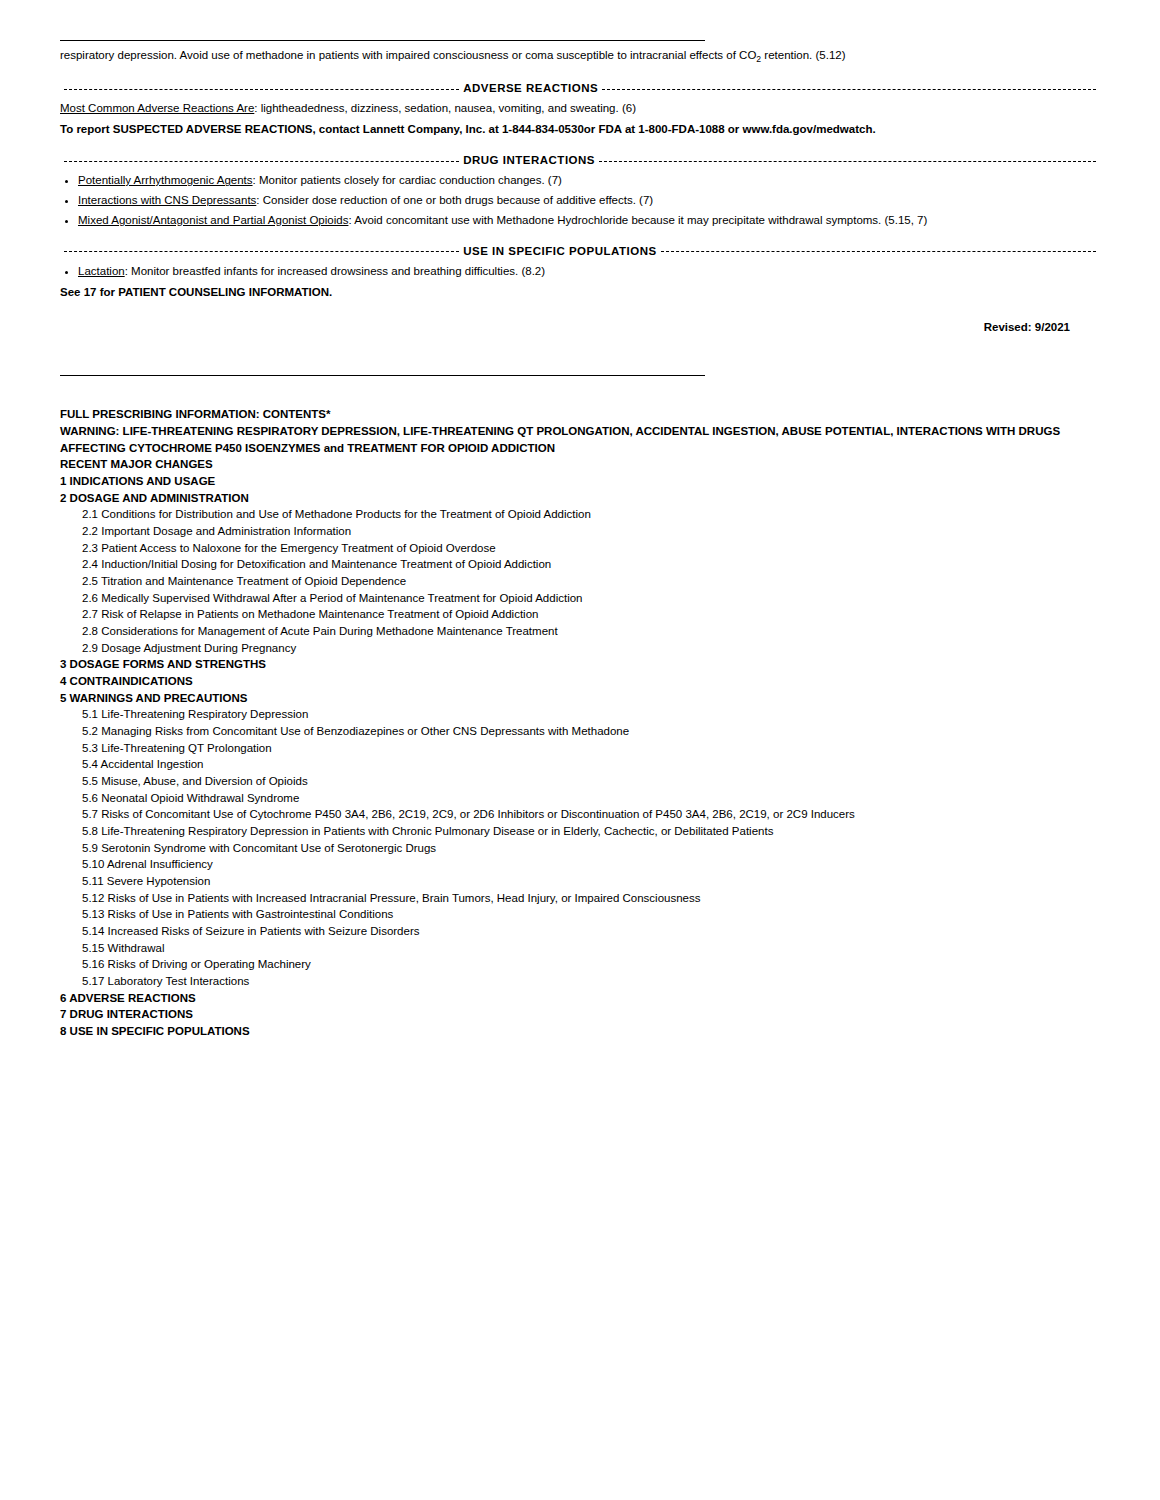respiratory depression. Avoid use of methadone in patients with impaired consciousness or coma susceptible to intracranial effects of CO2 retention. (5.12)
ADVERSE REACTIONS
Most Common Adverse Reactions Are: lightheadedness, dizziness, sedation, nausea, vomiting, and sweating. (6)
To report SUSPECTED ADVERSE REACTIONS, contact Lannett Company, Inc. at 1-844-834-0530or FDA at 1-800-FDA-1088 or www.fda.gov/medwatch.
DRUG INTERACTIONS
Potentially Arrhythmogenic Agents: Monitor patients closely for cardiac conduction changes. (7)
Interactions with CNS Depressants: Consider dose reduction of one or both drugs because of additive effects. (7)
Mixed Agonist/Antagonist and Partial Agonist Opioids: Avoid concomitant use with Methadone Hydrochloride because it may precipitate withdrawal symptoms. (5.15, 7)
USE IN SPECIFIC POPULATIONS
Lactation: Monitor breastfed infants for increased drowsiness and breathing difficulties. (8.2)
See 17 for PATIENT COUNSELING INFORMATION.
Revised: 9/2021
FULL PRESCRIBING INFORMATION: CONTENTS*
WARNING: LIFE-THREATENING RESPIRATORY DEPRESSION, LIFE-THREATENING QT PROLONGATION, ACCIDENTAL INGESTION, ABUSE POTENTIAL, INTERACTIONS WITH DRUGS AFFECTING CYTOCHROME P450 ISOENZYMES and TREATMENT FOR OPIOID ADDICTION
RECENT MAJOR CHANGES
1 INDICATIONS AND USAGE
2 DOSAGE AND ADMINISTRATION
2.1 Conditions for Distribution and Use of Methadone Products for the Treatment of Opioid Addiction
2.2 Important Dosage and Administration Information
2.3 Patient Access to Naloxone for the Emergency Treatment of Opioid Overdose
2.4 Induction/Initial Dosing for Detoxification and Maintenance Treatment of Opioid Addiction
2.5 Titration and Maintenance Treatment of Opioid Dependence
2.6 Medically Supervised Withdrawal After a Period of Maintenance Treatment for Opioid Addiction
2.7 Risk of Relapse in Patients on Methadone Maintenance Treatment of Opioid Addiction
2.8 Considerations for Management of Acute Pain During Methadone Maintenance Treatment
2.9 Dosage Adjustment During Pregnancy
3 DOSAGE FORMS AND STRENGTHS
4 CONTRAINDICATIONS
5 WARNINGS AND PRECAUTIONS
5.1 Life-Threatening Respiratory Depression
5.2 Managing Risks from Concomitant Use of Benzodiazepines or Other CNS Depressants with Methadone
5.3 Life-Threatening QT Prolongation
5.4 Accidental Ingestion
5.5 Misuse, Abuse, and Diversion of Opioids
5.6 Neonatal Opioid Withdrawal Syndrome
5.7 Risks of Concomitant Use of Cytochrome P450 3A4, 2B6, 2C19, 2C9, or 2D6 Inhibitors or Discontinuation of P450 3A4, 2B6, 2C19, or 2C9 Inducers
5.8 Life-Threatening Respiratory Depression in Patients with Chronic Pulmonary Disease or in Elderly, Cachectic, or Debilitated Patients
5.9 Serotonin Syndrome with Concomitant Use of Serotonergic Drugs
5.10 Adrenal Insufficiency
5.11 Severe Hypotension
5.12 Risks of Use in Patients with Increased Intracranial Pressure, Brain Tumors, Head Injury, or Impaired Consciousness
5.13 Risks of Use in Patients with Gastrointestinal Conditions
5.14 Increased Risks of Seizure in Patients with Seizure Disorders
5.15 Withdrawal
5.16 Risks of Driving or Operating Machinery
5.17 Laboratory Test Interactions
6 ADVERSE REACTIONS
7 DRUG INTERACTIONS
8 USE IN SPECIFIC POPULATIONS